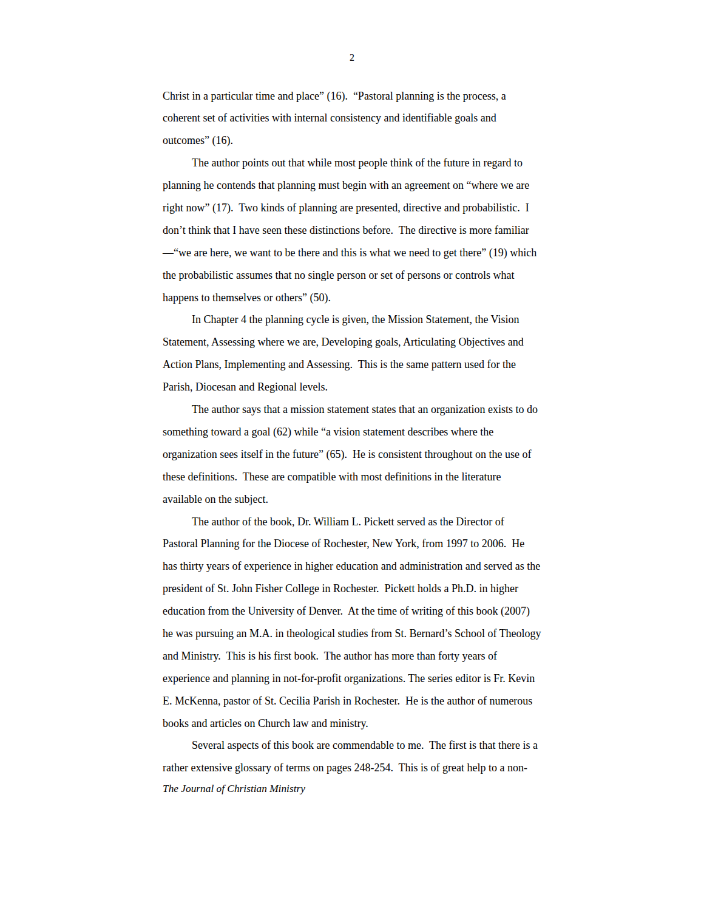2
Christ in a particular time and place” (16). “Pastoral planning is the process, a coherent set of activities with internal consistency and identifiable goals and outcomes” (16).
The author points out that while most people think of the future in regard to planning he contends that planning must begin with an agreement on “where we are right now” (17). Two kinds of planning are presented, directive and probabilistic. I don’t think that I have seen these distinctions before. The directive is more familiar—“we are here, we want to be there and this is what we need to get there” (19) which the probabilistic assumes that no single person or set of persons or controls what happens to themselves or others” (50).
In Chapter 4 the planning cycle is given, the Mission Statement, the Vision Statement, Assessing where we are, Developing goals, Articulating Objectives and Action Plans, Implementing and Assessing. This is the same pattern used for the Parish, Diocesan and Regional levels.
The author says that a mission statement states that an organization exists to do something toward a goal (62) while “a vision statement describes where the organization sees itself in the future” (65). He is consistent throughout on the use of these definitions. These are compatible with most definitions in the literature available on the subject.
The author of the book, Dr. William L. Pickett served as the Director of Pastoral Planning for the Diocese of Rochester, New York, from 1997 to 2006. He has thirty years of experience in higher education and administration and served as the president of St. John Fisher College in Rochester. Pickett holds a Ph.D. in higher education from the University of Denver. At the time of writing of this book (2007) he was pursuing an M.A. in theological studies from St. Bernard’s School of Theology and Ministry. This is his first book. The author has more than forty years of experience and planning in not-for-profit organizations. The series editor is Fr. Kevin E. McKenna, pastor of St. Cecilia Parish in Rochester. He is the author of numerous books and articles on Church law and ministry.
Several aspects of this book are commendable to me. The first is that there is a rather extensive glossary of terms on pages 248-254. This is of great help to a non-
The Journal of Christian Ministry